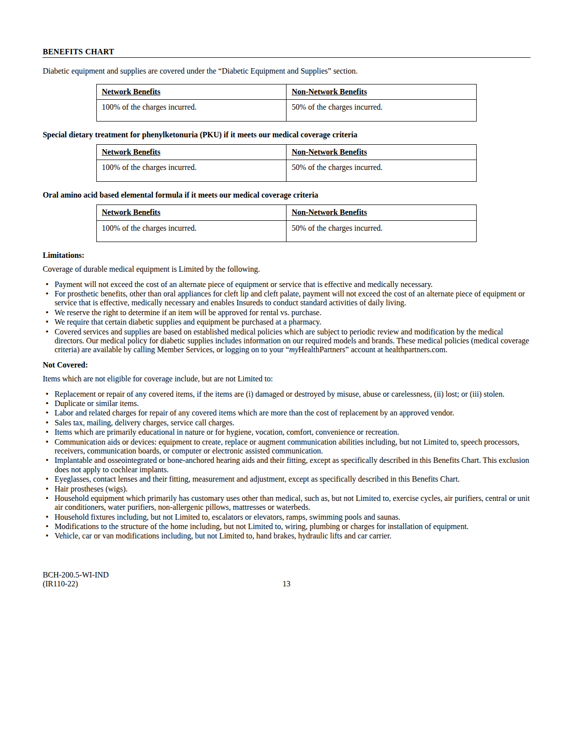BENEFITS CHART
Diabetic equipment and supplies are covered under the “Diabetic Equipment and Supplies” section.
| Network Benefits | Non-Network Benefits |
| 100% of the charges incurred. | 50% of the charges incurred. |
Special dietary treatment for phenylketonuria (PKU) if it meets our medical coverage criteria
| Network Benefits | Non-Network Benefits |
| 100% of the charges incurred. | 50% of the charges incurred. |
Oral amino acid based elemental formula if it meets our medical coverage criteria
| Network Benefits | Non-Network Benefits |
| 100% of the charges incurred. | 50% of the charges incurred. |
Limitations:
Coverage of durable medical equipment is Limited by the following.
Payment will not exceed the cost of an alternate piece of equipment or service that is effective and medically necessary.
For prosthetic benefits, other than oral appliances for cleft lip and cleft palate, payment will not exceed the cost of an alternate piece of equipment or service that is effective, medically necessary and enables Insureds to conduct standard activities of daily living.
We reserve the right to determine if an item will be approved for rental vs. purchase.
We require that certain diabetic supplies and equipment be purchased at a pharmacy.
Covered services and supplies are based on established medical policies which are subject to periodic review and modification by the medical directors. Our medical policy for diabetic supplies includes information on our required models and brands. These medical policies (medical coverage criteria) are available by calling Member Services, or logging on to your “my HealthPartners” account at healthpartners.com.
Not Covered:
Items which are not eligible for coverage include, but are not Limited to:
Replacement or repair of any covered items, if the items are (i) damaged or destroyed by misuse, abuse or carelessness, (ii) lost; or (iii) stolen.
Duplicate or similar items.
Labor and related charges for repair of any covered items which are more than the cost of replacement by an approved vendor.
Sales tax, mailing, delivery charges, service call charges.
Items which are primarily educational in nature or for hygiene, vocation, comfort, convenience or recreation.
Communication aids or devices: equipment to create, replace or augment communication abilities including, but not Limited to, speech processors, receivers, communication boards, or computer or electronic assisted communication.
Implantable and osseointegrated or bone-anchored hearing aids and their fitting, except as specifically described in this Benefits Chart. This exclusion does not apply to cochlear implants.
Eyeglasses, contact lenses and their fitting, measurement and adjustment, except as specifically described in this Benefits Chart.
Hair prostheses (wigs).
Household equipment which primarily has customary uses other than medical, such as, but not Limited to, exercise cycles, air purifiers, central or unit air conditioners, water purifiers, non-allergenic pillows, mattresses or waterbeds.
Household fixtures including, but not Limited to, escalators or elevators, ramps, swimming pools and saunas.
Modifications to the structure of the home including, but not Limited to, wiring, plumbing or charges for installation of equipment.
Vehicle, car or van modifications including, but not Limited to, hand brakes, hydraulic lifts and car carrier.
BCH-200.5-WI-IND
(IR110-22)13